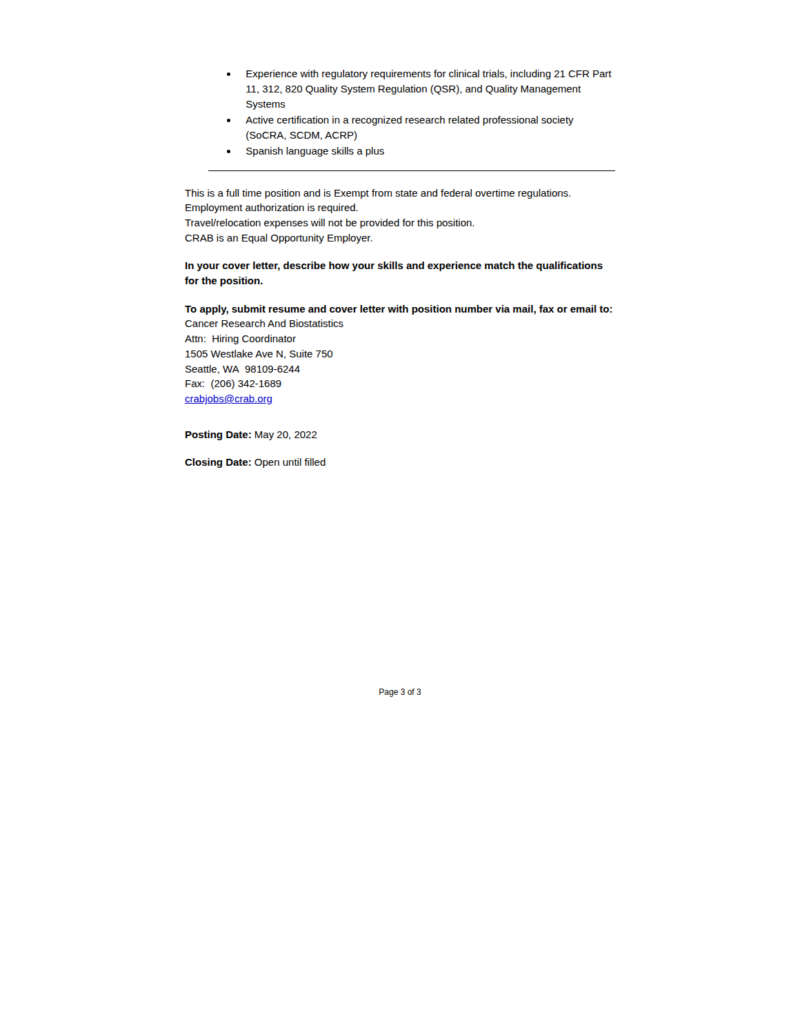Experience with regulatory requirements for clinical trials, including 21 CFR Part 11, 312, 820 Quality System Regulation (QSR), and Quality Management Systems
Active certification in a recognized research related professional society (SoCRA, SCDM, ACRP)
Spanish language skills a plus
This is a full time position and is Exempt from state and federal overtime regulations.
Employment authorization is required.
Travel/relocation expenses will not be provided for this position.
CRAB is an Equal Opportunity Employer.
In your cover letter, describe how your skills and experience match the qualifications for the position.
To apply, submit resume and cover letter with position number via mail, fax or email to:
Cancer Research And Biostatistics
Attn: Hiring Coordinator
1505 Westlake Ave N, Suite 750
Seattle, WA 98109-6244
Fax: (206) 342-1689
crabjobs@crab.org
Posting Date: May 20, 2022
Closing Date: Open until filled
Page 3 of 3